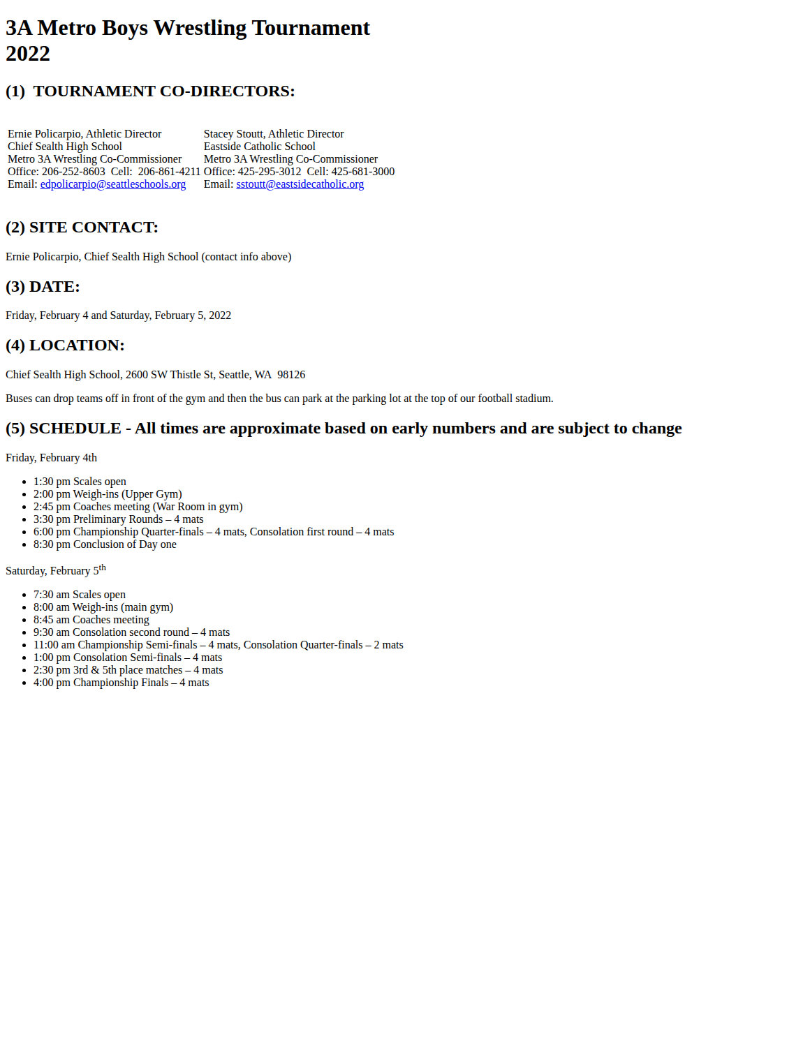3A Metro Boys Wrestling Tournament
2022
(1) TOURNAMENT CO-DIRECTORS:
| Ernie Policarpio, Athletic Director Chief Sealth High School Metro 3A Wrestling Co-Commissioner Office: 206-252-8603 Cell: 206-861-4211 Email: edpolicarpio@seattleschools.org | Stacey Stoutt, Athletic Director Eastside Catholic School Metro 3A Wrestling Co-Commissioner Office: 425-295-3012 Cell: 425-681-3000 Email: sstoutt@eastsidecatholic.org |
(2) SITE CONTACT:
Ernie Policarpio, Chief Sealth High School (contact info above)
(3) DATE:
Friday, February 4 and Saturday, February 5, 2022
(4) LOCATION:
Chief Sealth High School, 2600 SW Thistle St, Seattle, WA 98126
Buses can drop teams off in front of the gym and then the bus can park at the parking lot at the top of our football stadium.
(5) SCHEDULE - All times are approximate based on early numbers and are subject to change
Friday, February 4th
1:30 pm Scales open
2:00 pm Weigh-ins (Upper Gym)
2:45 pm Coaches meeting (War Room in gym)
3:30 pm Preliminary Rounds – 4 mats
6:00 pm Championship Quarter-finals – 4 mats, Consolation first round – 4 mats
8:30 pm Conclusion of Day one
Saturday, February 5th
7:30 am Scales open
8:00 am Weigh-ins (main gym)
8:45 am Coaches meeting
9:30 am Consolation second round – 4 mats
11:00 am Championship Semi-finals – 4 mats, Consolation Quarter-finals – 2 mats
1:00 pm Consolation Semi-finals – 4 mats
2:30 pm 3rd & 5th place matches – 4 mats
4:00 pm Championship Finals – 4 mats